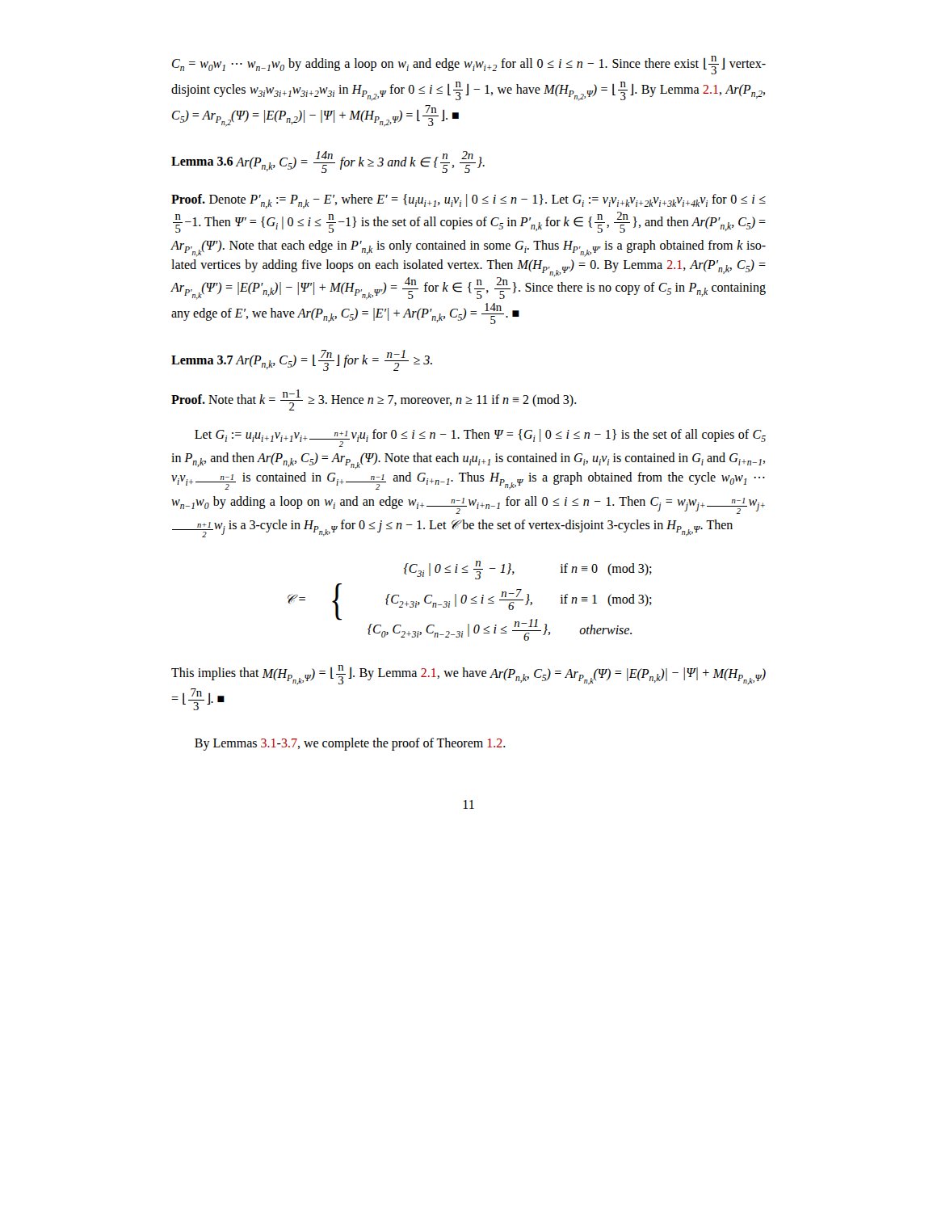Cn = w0w1 ⋯ wn−1w0 by adding a loop on wi and edge wiwi+2 for all 0 ≤ i ≤ n − 1. Since there exist ⌊n 3⌋ vertex-disjoint cycles w3iw3i+1w3i+2w3i in HPn,2,Ψ for 0 ≤ i ≤ ⌊n 3⌋ − 1, we have M(HPn,2,Ψ) = ⌊n 3⌋. By Lemma 2.1, Ar(Pn,2, C5) = ArPn,2(Ψ) = |E(Pn,2)| − |Ψ| + M(HPn,2,Ψ) = ⌊7n 3⌋. ■
Lemma 3.6 Ar(Pn,k, C5) = 14n 5 for k ≥ 3 and k ∈ {n 5, 2n 5}.
Proof. Denote P′n,k := Pn,k − E′, where E′ = {uiui+1, uivi | 0 ≤ i ≤ n − 1}. Let Gi := vivi+kvi+2kvi+3kvi+4kvi for 0 ≤ i ≤ n 5−1. Then Ψ′ = {Gi | 0 ≤ i ≤ n 5−1} is the set of all copies of C5 in P′n,k for k ∈ {n 5, 2n 5}, and then Ar(P′n,k, C5) = ArP′n,k(Ψ′). Note that each edge in P′n,k is only contained in some Gi. Thus HP′n,k,Ψ′ is a graph obtained from k isolated vertices by adding five loops on each isolated vertex. Then M(HP′n,k,Ψ′) = 0. By Lemma 2.1, Ar(P′n,k, C5) = ArP′n,k(Ψ′) = |E(P′n,k)| − |Ψ′| + M(HP′n,k,Ψ′) = 4n 5 for k ∈ {n 5, 2n 5}. Since there is no copy of C5 in Pn,k containing any edge of E′, we have Ar(Pn,k, C5) = |E′| + Ar(P′n,k, C5) = 14n 5. ■
Lemma 3.7 Ar(Pn,k, C5) = ⌊7n 3⌋ for k = n−12 ≥ 3.
Proof. Note that k = n−12 ≥ 3. Hence n ≥ 7, moreover, n ≥ 11 if n ≡ 2 (mod 3).
Let Gi := uiui+1vi+1vi+n+12viui for 0 ≤ i ≤ n − 1. Then Ψ = {Gi | 0 ≤ i ≤ n − 1} is the set of all copies of C5 in Pn,k, and then Ar(Pn,k, C5) = ArPn,k(Ψ). Note that each uiui+1 is contained in Gi, uivi is contained in Gi and Gi+n−1, vivi+n−12 is contained in Gi+n−12 and Gi+n−1. Thus HPn,k,Ψ is a graph obtained from the cycle w0w1 ⋯ wn−1w0 by adding a loop on wi and an edge wi+n−12wi+n−1 for all 0 ≤ i ≤ n − 1. Then Cj = wjwj+n−12wj+n+12wj is a 3-cycle in HPn,k,Ψ for 0 ≤ j ≤ n − 1. Let 𝒞 be the set of vertex-disjoint 3-cycles in HPn,k,Ψ. Then
| 𝒞 = | { | { C 3 i / 0 ≤ i ≤ n 3 − 1}, | if n ≡ 0 (mod 3); |
| { C 2+3 i , C n −3 i / 0 ≤ i ≤ n−7 6 }, | if n ≡ 1 (mod 3); |
| { C 0 , C 2+3 i , C n −2−3 i / 0 ≤ i ≤ n−11 6 }, | otherwise. |
This implies that M(HPn,k,Ψ) = ⌊n 3⌋. By Lemma 2.1, we have Ar(Pn,k, C5) = ArPn,k(Ψ) = |E(Pn,k)| − |Ψ| + M(HPn,k,Ψ) = ⌊7n 3⌋. ■
By Lemmas 3.1-3.7, we complete the proof of Theorem 1.2.
11